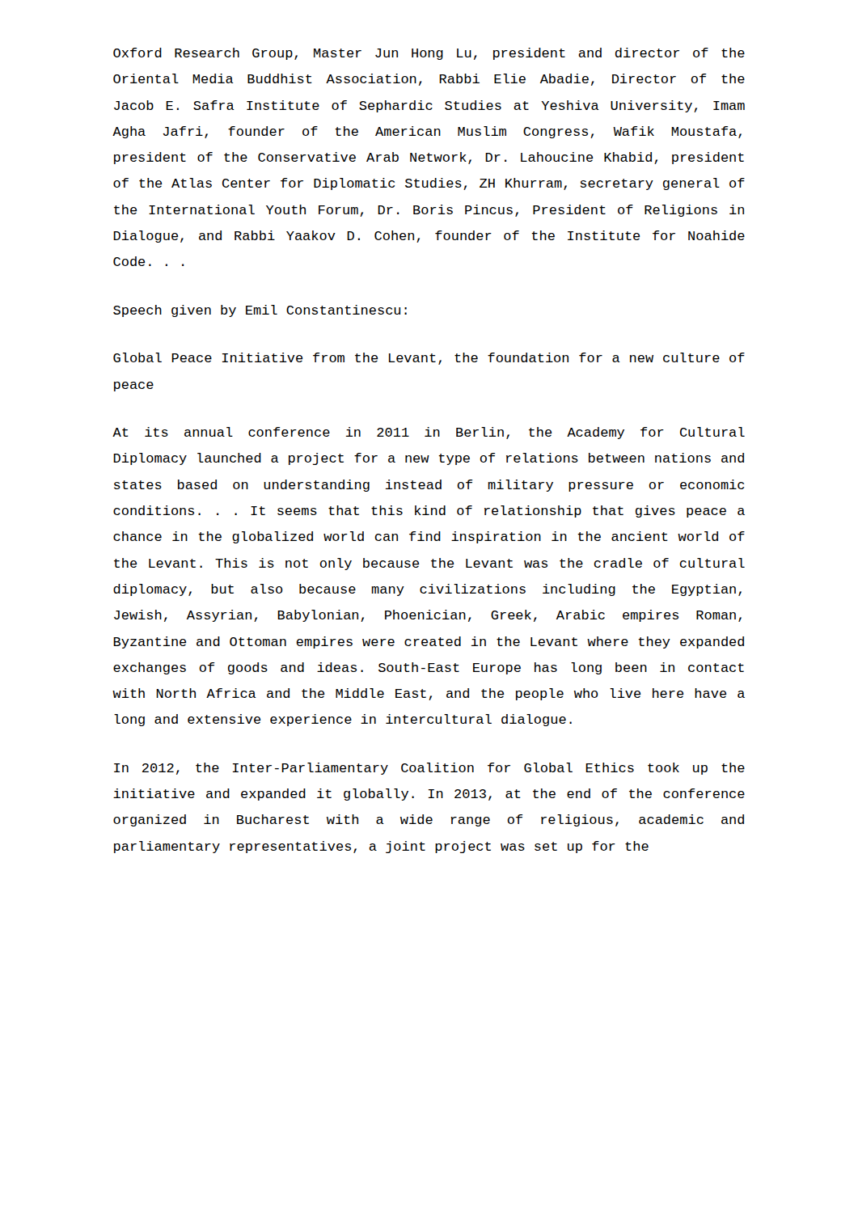Oxford Research Group, Master Jun Hong Lu, president and director of the Oriental Media Buddhist Association, Rabbi Elie Abadie, Director of the Jacob E. Safra Institute of Sephardic Studies at Yeshiva University, Imam Agha Jafri, founder of the American Muslim Congress, Wafik Moustafa, president of the Conservative Arab Network, Dr. Lahoucine Khabid, president of the Atlas Center for Diplomatic Studies, ZH Khurram, secretary general of the International Youth Forum, Dr. Boris Pincus, President of Religions in Dialogue, and Rabbi Yaakov D. Cohen, founder of the Institute for Noahide Code. . .
Speech given by Emil Constantinescu:
Global Peace Initiative from the Levant, the foundation for a new culture of peace
At its annual conference in 2011 in Berlin, the Academy for Cultural Diplomacy launched a project for a new type of relations between nations and states based on understanding instead of military pressure or economic conditions. . . It seems that this kind of relationship that gives peace a chance in the globalized world can find inspiration in the ancient world of the Levant. This is not only because the Levant was the cradle of cultural diplomacy, but also because many civilizations including the Egyptian, Jewish, Assyrian, Babylonian, Phoenician, Greek, Arabic empires Roman, Byzantine and Ottoman empires were created in the Levant where they expanded exchanges of goods and ideas. South-East Europe has long been in contact with North Africa and the Middle East, and the people who live here have a long and extensive experience in intercultural dialogue.
In 2012, the Inter-Parliamentary Coalition for Global Ethics took up the initiative and expanded it globally. In 2013, at the end of the conference organized in Bucharest with a wide range of religious, academic and parliamentary representatives, a joint project was set up for the